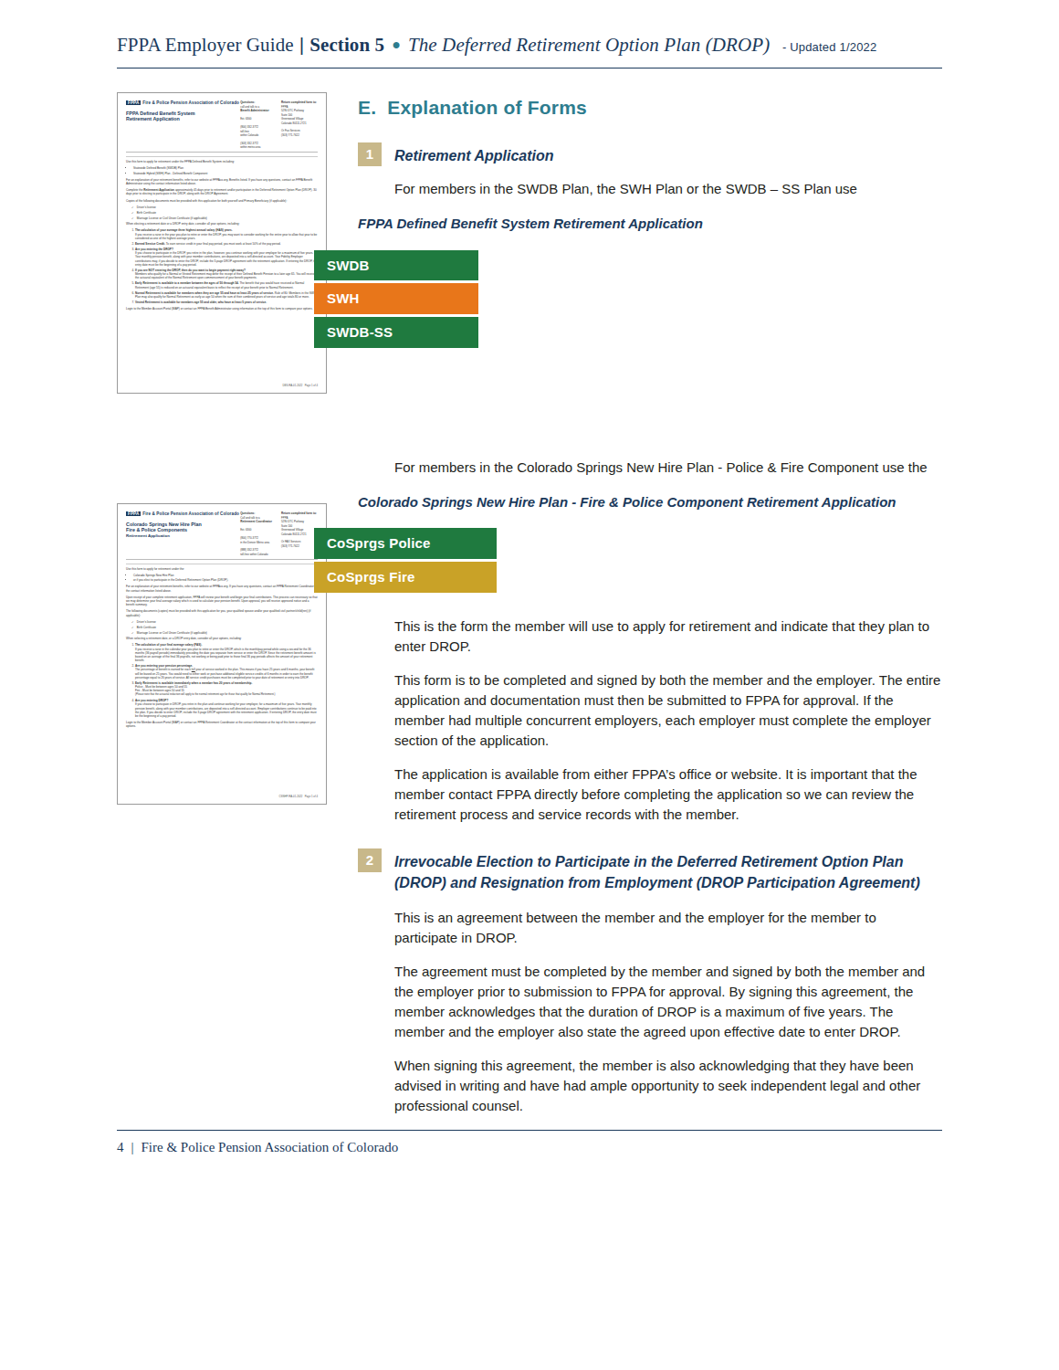FPPA Employer Guide|Section 5●The Deferred Retirement Option Plan (DROP) - Updated 1/2022
FPPAFire & Police Pension Association of Colorado
FPPA Defined Benefit System
Retirement Application
Questions: call and talk to a
Benefit Administrator
Ext. 6300
(800) 332-3772
toll-free
within Colorado
(303) 332-3772
within metro area Return completed form to: FPPA
5290 DTC Parkway
Suite 100
Greenwood Village
Colorado 80111-2721
Or Fax Services
(303) 771-7622
Use this form to apply for retirement under the FPPA Defined Benefit System including:
Statewide Defined Benefit (SWDB) Plan
Statewide Hybrid (SWH) Plan - Defined Benefit Component
For an explanation of your retirement benefits, refer to our website at FPPAco.org. Benefits listed. If you have any questions, contact an FPPA Benefit Administrator using the contact information listed above.
Complete the Retirement Application approximately 45 days prior to retirement and/or participation in the Deferred Retirement Option Plan (DROP). 30 days prior to electing to participate in the DROP, along with the DROP Agreement.
Copies of the following documents must be provided with this application for both yourself and Primary Beneficiary (if applicable):
✓ Driver's license
✓ Birth Certificate
✓ Marriage License or Civil Union Certificate (if applicable)
When electing a retirement date or a DROP entry date, consider all your options, including:
The calculation of your average three highest annual salary (HAS) years.
If you receive a raise in the year you plan to retire or enter the DROP, you may want to consider working for the entire year to allow that year to be considered as one of the highest average years.
Earned Service Credit. To earn service credit in your final pay period, you must work at least 50% of the pay period.
Are you entering the DROP?
If you choose to participate in the DROP, you retire in the plan, however, you continue working with your employer for a maximum of five years. Your monthly pension benefit, along with your member contributions, are deposited into a self-directed account. Your Fidelity Employer contributions may, if you decide to enter the DROP, include the 3-page DROP agreement with the retirement application. If entering the DROP, the entry date must be the beginning of a pay period.
If you are NOT entering the DROP, then do you want to begin payment right away?
Members who qualify for a Normal or Vested Retirement may defer the receipt of their Defined Benefit Pension to a later age 65. You will receive the actuarial equivalent of the Normal Retirement upon commencement of your benefit payments.
Early Retirement is available to a member between the ages of 50 through 54. The benefit that you would have received at Normal Retirement (age 55) is reduced on an actuarial equivalent basis to reflect the receipt of your benefit prior to Normal Retirement.
Normal Retirement is available for members when they are age 55 and have at least 25 years of service. Rule of 80: Members in the SWDB Plan may also qualify for Normal Retirement as early as age 50 when the sum of their combined years of service and age totals 80 or more.
Vested Retirement is available for members age 55 and older, who have at least 5 years of service.
Login to the Member Account Portal (MAP) or contact an FPPA Benefit Administrator using information at the top of this form to compare your options.
DBS-RA-01-2022 Page 1 of 4
FPPAFire & Police Pension Association of Colorado
Colorado Springs New Hire Plan
Fire & Police Components
Retirement Application
Questions: Call and talk to a
Retirement Coordinator
Ext. 6300
(800) 770-3772
in the Denver Metro area
(888) 332-3772
toll-free within Colorado Return completed form to: FPPA
5290 DTC Parkway
Suite 100
Greenwood Village
Colorado 80111-2721
Or FAX Services
(303) 771-7622
Use this form to apply for retirement under the:
Colorado Springs New Hire Plan
or if you elect to participate in the Deferred Retirement Option Plan (DROP).
For an explanation of your retirement benefits, refer to our website at FPPAco.org. If you have any questions, contact an FPPA Retirement Coordinator at the contact information listed above.
Upon receipt of your complete retirement application, FPPA will review your benefit and begin your final contributions. This process can necessary so that we may determine your final average salary which is used to calculate your pension benefit. Upon approval, you will receive approved notice and a benefit summary.
The following documents (copies) must be provided with this application for you, your qualified spouse and/or your qualified civil partner/child(ren) (if applicable):
✓ Driver's license
✓ Birth Certificate
✓ Marriage License or Civil Union Certificate (if applicable)
When selecting a retirement date, or a DROP entry date, consider all your options, including:
The calculation of your final average salary (FAS).
If you receive a raise in the calendar year you plan to retire or enter the DROP, which is the month/pay period while using a second for the 36 months (36 payroll periods) immediately preceding the date you separate from service or enter the DROP. Since the retirement benefit amount is based on an average of the final 36 payrolls, not working or being paid prior to those final 36 pay periods affects the amount of your retirement benefit.
Are you entering your pension percentage.
The percentage of benefit is earned for each full year of service worked in the plan. This means if you have 25 years and 6 months, your benefit will be based on 25 years. You would need to either work or purchase additional eligible service credits of 6 months in order to earn the benefit percentage equal to 26 years of service. All service credit purchases must be completed prior to your date of retirement or entry into DROP.
Early Retirement is available immediately when a member has 20 years of membership.
Police - Must be between ages 50 and 55
Fire - Must be between ages 50 and 55
(Please note that the actuarial reduction will apply to the normal retirement age for those that qualify for Normal Retirement.)
Are you entering DROP?
If you choose to participate in DROP, you retire in the plan and continue working for your employer, for a maximum of five years. Your monthly pension benefit, along with your member contributions, are deposited into a self-directed account. Employer contributions continue to be paid into the plan. If you decide to enter DROP, include the 3-page DROP agreement with the retirement application. If entering DROP, the entry date must be the beginning of a pay period.
Login to the Member Account Portal (MAP) or contact an FPPA Retirement Coordinator at the contact information at the top of this form to compare your options.
CSNHP-RA-01-2022 Page 1 of 4
E. Explanation of Forms
1
Retirement Application
For members in the SWDB Plan, the SWH Plan or the SWDB – SS Plan use
FPPA Defined Benefit System Retirement Application
SWDB
SWH
SWDB-SS
For members in the Colorado Springs New Hire Plan - Police & Fire Component use the
Colorado Springs New Hire Plan - Fire & Police Component Retirement Application
CoSprgs Police
CoSprgs Fire
This is the form the member will use to apply for retirement and indicate that they plan to enter DROP.
This form is to be completed and signed by both the member and the employer. The entire application and documentation must then be submitted to FPPA for approval. If the member had multiple concurrent employers, each employer must complete the employer section of the application.
The application is available from either FPPA’s office or website. It is important that the member contact FPPA directly before completing the application so we can review the retirement process and service records with the member.
2
Irrevocable Election to Participate in the Deferred Retirement Option Plan (DROP) and Resignation from Employment (DROP Participation Agreement)
This is an agreement between the member and the employer for the member to participate in DROP.
The agreement must be completed by the member and signed by both the member and the employer prior to submission to FPPA for approval. By signing this agreement, the member acknowledges that the duration of DROP is a maximum of five years. The member and the employer also state the agreed upon effective date to enter DROP.
When signing this agreement, the member is also acknowledging that they have been advised in writing and have had ample opportunity to seek independent legal and other professional counsel.
4|Fire & Police Pension Association of Colorado